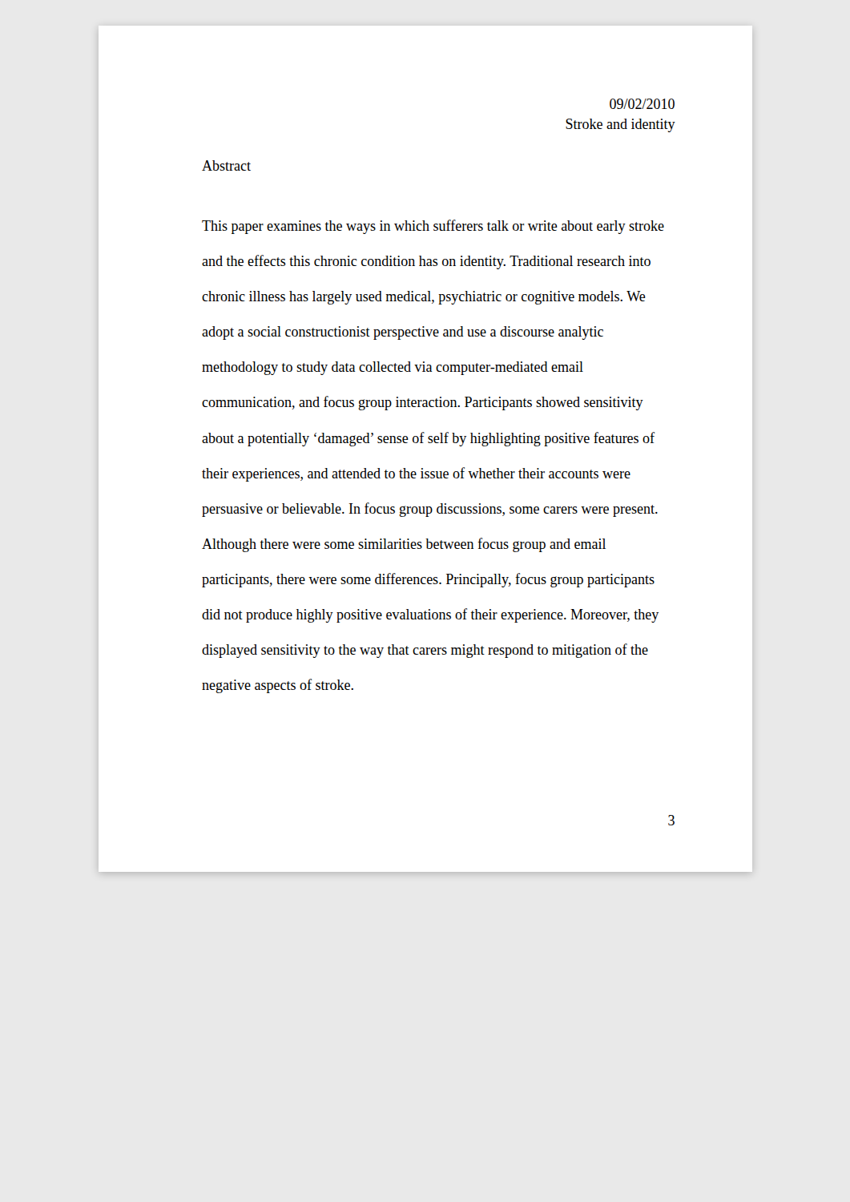09/02/2010 Stroke and identity
Abstract
This paper examines the ways in which sufferers talk or write about early stroke and the effects this chronic condition has on identity. Traditional research into chronic illness has largely used medical, psychiatric or cognitive models. We adopt a social constructionist perspective and use a discourse analytic methodology to study data collected via computer-mediated email communication, and focus group interaction. Participants showed sensitivity about a potentially ‘damaged’ sense of self by highlighting positive features of their experiences, and attended to the issue of whether their accounts were persuasive or believable. In focus group discussions, some carers were present. Although there were some similarities between focus group and email participants, there were some differences. Principally, focus group participants did not produce highly positive evaluations of their experience. Moreover, they displayed sensitivity to the way that carers might respond to mitigation of the negative aspects of stroke.
3